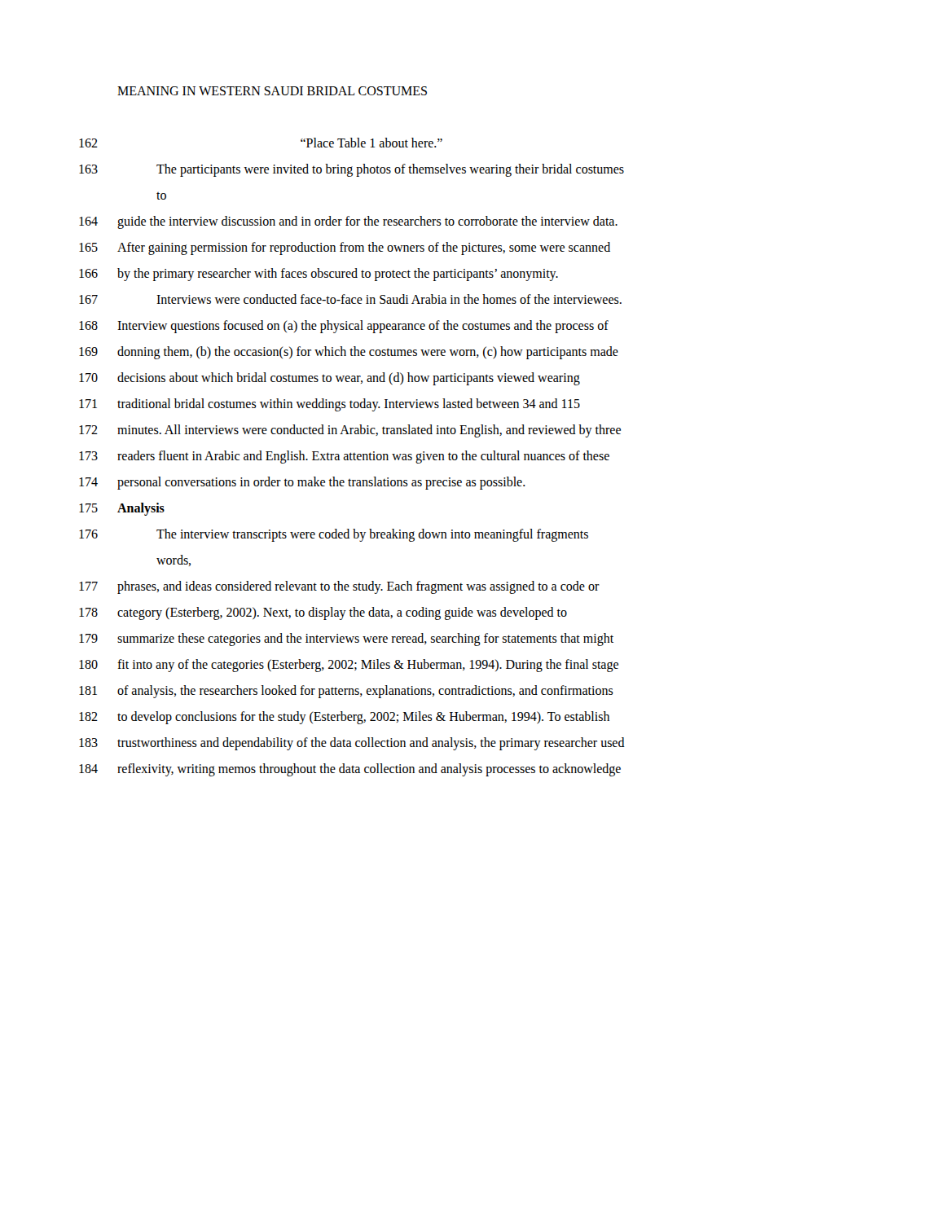MEANING IN WESTERN SAUDI BRIDAL COSTUMES
162 “Place Table 1 about here.”
163 The participants were invited to bring photos of themselves wearing their bridal costumes to
164 guide the interview discussion and in order for the researchers to corroborate the interview data.
165 After gaining permission for reproduction from the owners of the pictures, some were scanned
166 by the primary researcher with faces obscured to protect the participants’ anonymity.
167 Interviews were conducted face-to-face in Saudi Arabia in the homes of the interviewees.
168 Interview questions focused on (a) the physical appearance of the costumes and the process of
169 donning them, (b) the occasion(s) for which the costumes were worn, (c) how participants made
170 decisions about which bridal costumes to wear, and (d) how participants viewed wearing
171 traditional bridal costumes within weddings today. Interviews lasted between 34 and 115
172 minutes. All interviews were conducted in Arabic, translated into English, and reviewed by three
173 readers fluent in Arabic and English. Extra attention was given to the cultural nuances of these
174 personal conversations in order to make the translations as precise as possible.
175
Analysis
176 The interview transcripts were coded by breaking down into meaningful fragments words,
177 phrases, and ideas considered relevant to the study. Each fragment was assigned to a code or
178 category (Esterberg, 2002). Next, to display the data, a coding guide was developed to
179 summarize these categories and the interviews were reread, searching for statements that might
180 fit into any of the categories (Esterberg, 2002; Miles & Huberman, 1994). During the final stage
181 of analysis, the researchers looked for patterns, explanations, contradictions, and confirmations
182 to develop conclusions for the study (Esterberg, 2002; Miles & Huberman, 1994). To establish
183 trustworthiness and dependability of the data collection and analysis, the primary researcher used
184 reflexivity, writing memos throughout the data collection and analysis processes to acknowledge